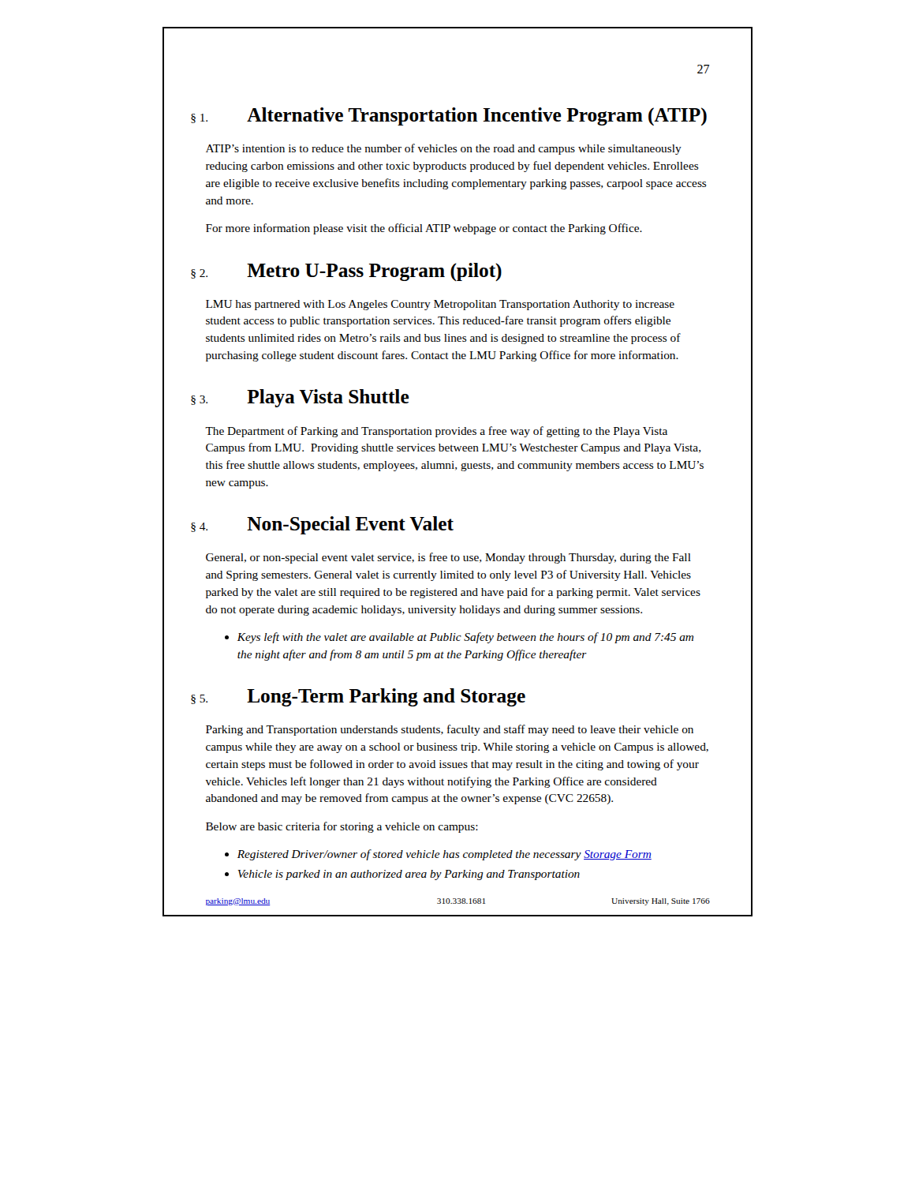27
§ 1. Alternative Transportation Incentive Program (ATIP)
ATIP’s intention is to reduce the number of vehicles on the road and campus while simultaneously reducing carbon emissions and other toxic byproducts produced by fuel dependent vehicles. Enrollees are eligible to receive exclusive benefits including complementary parking passes, carpool space access and more.
For more information please visit the official ATIP webpage or contact the Parking Office.
§ 2. Metro U-Pass Program (pilot)
LMU has partnered with Los Angeles Country Metropolitan Transportation Authority to increase student access to public transportation services. This reduced-fare transit program offers eligible students unlimited rides on Metro’s rails and bus lines and is designed to streamline the process of purchasing college student discount fares. Contact the LMU Parking Office for more information.
§ 3. Playa Vista Shuttle
The Department of Parking and Transportation provides a free way of getting to the Playa Vista Campus from LMU. Providing shuttle services between LMU’s Westchester Campus and Playa Vista, this free shuttle allows students, employees, alumni, guests, and community members access to LMU’s new campus.
§ 4. Non-Special Event Valet
General, or non-special event valet service, is free to use, Monday through Thursday, during the Fall and Spring semesters. General valet is currently limited to only level P3 of University Hall. Vehicles parked by the valet are still required to be registered and have paid for a parking permit. Valet services do not operate during academic holidays, university holidays and during summer sessions.
Keys left with the valet are available at Public Safety between the hours of 10 pm and 7:45 am the night after and from 8 am until 5 pm at the Parking Office thereafter
§ 5. Long-Term Parking and Storage
Parking and Transportation understands students, faculty and staff may need to leave their vehicle on campus while they are away on a school or business trip. While storing a vehicle on Campus is allowed, certain steps must be followed in order to avoid issues that may result in the citing and towing of your vehicle. Vehicles left longer than 21 days without notifying the Parking Office are considered abandoned and may be removed from campus at the owner’s expense (CVC 22658).
Below are basic criteria for storing a vehicle on campus:
Registered Driver/owner of stored vehicle has completed the necessary Storage Form
Vehicle is parked in an authorized area by Parking and Transportation
parking@lmu.edu
310.338.1681
University Hall, Suite 1766